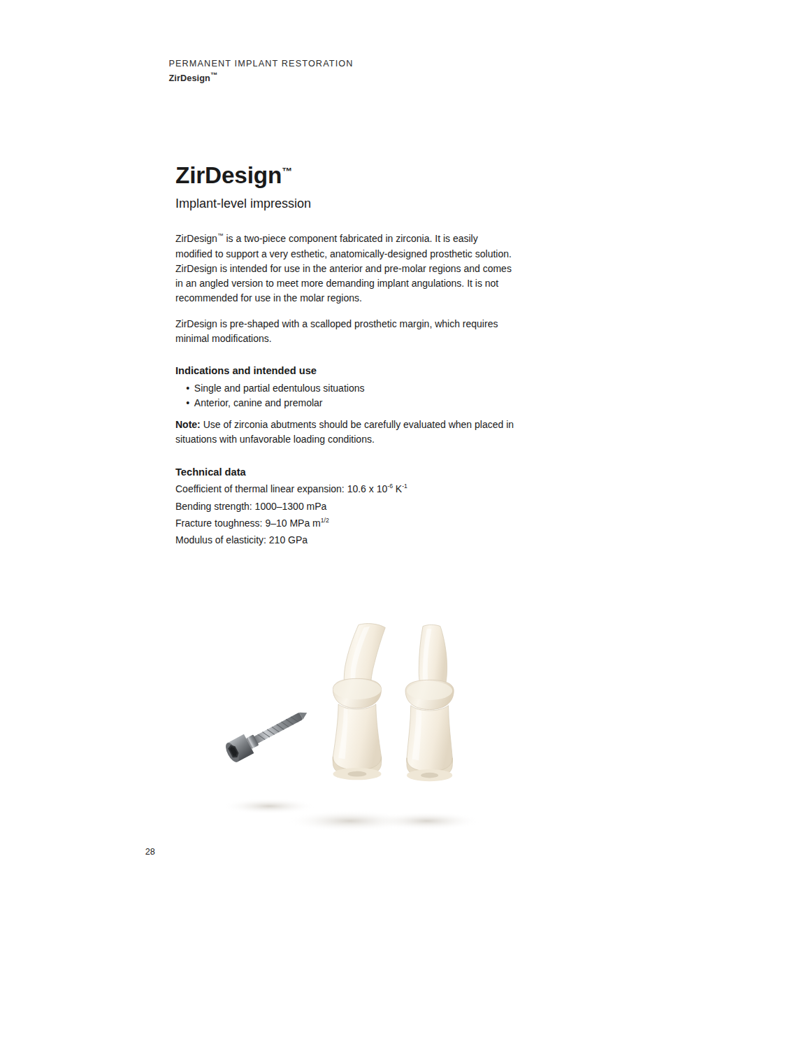Permanent Implant Restoration
ZirDesign™
ZirDesign™
Implant-level impression
ZirDesign™ is a two-piece component fabricated in zirconia. It is easily modified to support a very esthetic, anatomically-designed prosthetic solution. ZirDesign is intended for use in the anterior and pre-molar regions and comes in an angled version to meet more demanding implant angulations. It is not recommended for use in the molar regions.
ZirDesign is pre-shaped with a scalloped prosthetic margin, which requires minimal modifications.
Indications and intended use
Single and partial edentulous situations
Anterior, canine and premolar
Note: Use of zirconia abutments should be carefully evaluated when placed in situations with unfavorable loading conditions.
Technical data
Coefficient of thermal linear expansion: 10.6 x 10-6 K-1
Bending strength: 1000–1300 mPa
Fracture toughness: 9–10 MPa m1/2
Modulus of elasticity: 210 GPa
28